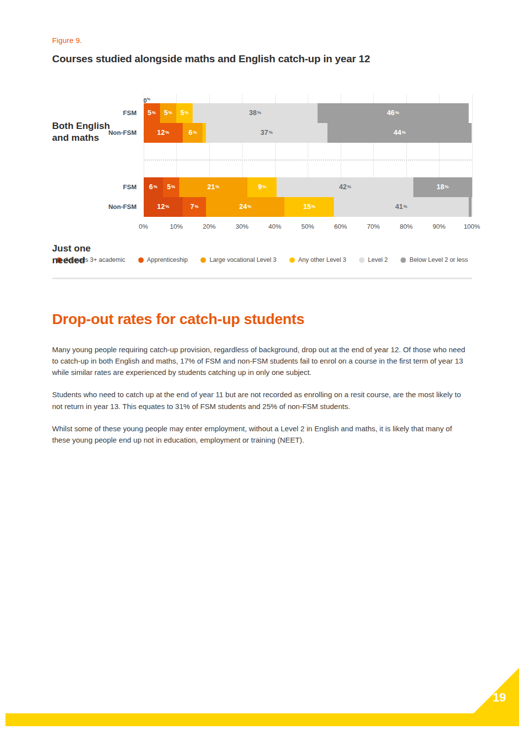Figure 9.
Courses studied alongside maths and English catch-up in year 12
Both English
and maths
Just one
needed
0%
FSM
5%
5%
5%
38%
46%
0%
1%
Non-FSM
12%
6%
37%
44%
FSM
6%
5%
21%
9%
42%
18%
1%
Non-FSM
12%
7%
24%
15%
41%
0% 10% 20% 30% 40% 50% 60% 70% 80% 90% 100%
A Levels 3+ academic
Apprenticeship
Large vocational Level 3
Any other Level 3
Level 2
Below Level 2 or less
Drop-out rates for catch-up students
Many young people requiring catch-up provision, regardless of background, drop out at the end of year 12. Of those who need to catch-up in both English and maths, 17% of FSM and non-FSM students fail to enrol on a course in the first term of year 13 while similar rates are experienced by students catching up in only one subject.
Students who need to catch up at the end of year 11 but are not recorded as enrolling on a resit course, are the most likely to not return in year 13. This equates to 31% of FSM students and 25% of non-FSM students.
Whilst some of these young people may enter employment, without a Level 2 in English and maths, it is likely that many of these young people end up not in education, employment or training (NEET).
19